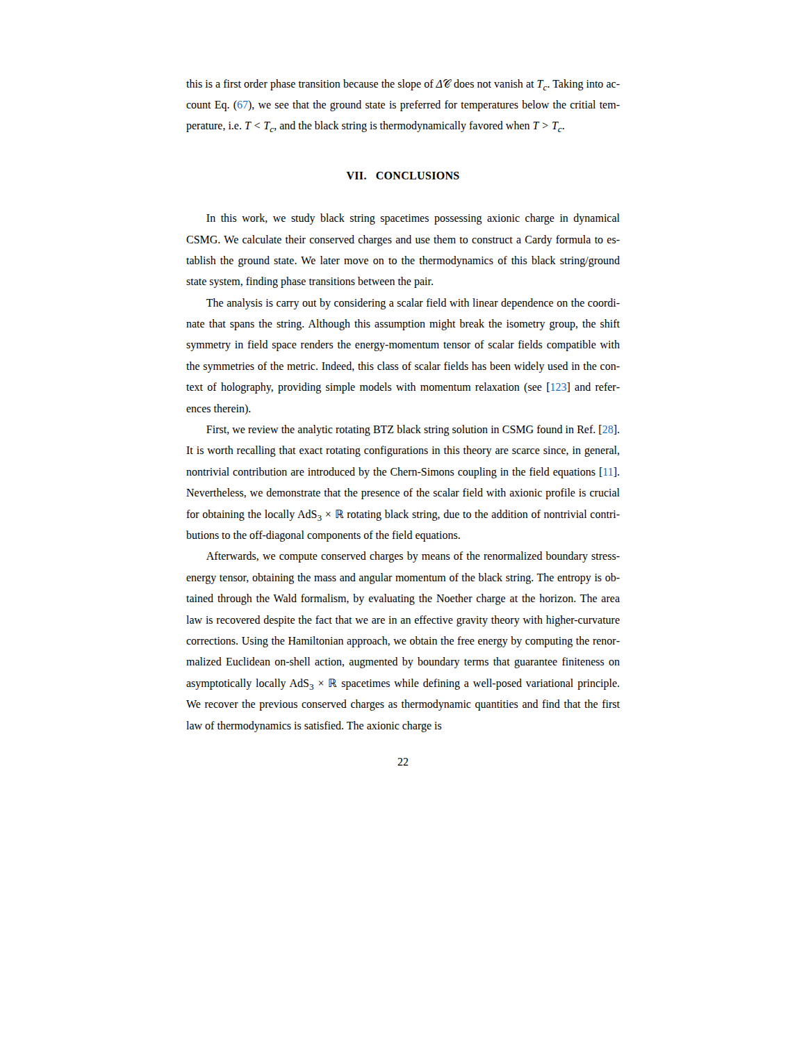this is a first order phase transition because the slope of Δ𝒞 does not vanish at Tc. Taking into account Eq. (67), we see that the ground state is preferred for temperatures below the critial temperature, i.e. T < Tc, and the black string is thermodynamically favored when T > Tc.
VII. CONCLUSIONS
In this work, we study black string spacetimes possessing axionic charge in dynamical CSMG. We calculate their conserved charges and use them to construct a Cardy formula to establish the ground state. We later move on to the thermodynamics of this black string/ground state system, finding phase transitions between the pair.
The analysis is carry out by considering a scalar field with linear dependence on the coordinate that spans the string. Although this assumption might break the isometry group, the shift symmetry in field space renders the energy-momentum tensor of scalar fields compatible with the symmetries of the metric. Indeed, this class of scalar fields has been widely used in the context of holography, providing simple models with momentum relaxation (see [123] and references therein).
First, we review the analytic rotating BTZ black string solution in CSMG found in Ref. [28]. It is worth recalling that exact rotating configurations in this theory are scarce since, in general, nontrivial contribution are introduced by the Chern-Simons coupling in the field equations [11]. Nevertheless, we demonstrate that the presence of the scalar field with axionic profile is crucial for obtaining the locally AdS3 × ℝ rotating black string, due to the addition of nontrivial contributions to the off-diagonal components of the field equations.
Afterwards, we compute conserved charges by means of the renormalized boundary stress-energy tensor, obtaining the mass and angular momentum of the black string. The entropy is obtained through the Wald formalism, by evaluating the Noether charge at the horizon. The area law is recovered despite the fact that we are in an effective gravity theory with higher-curvature corrections. Using the Hamiltonian approach, we obtain the free energy by computing the renormalized Euclidean on-shell action, augmented by boundary terms that guarantee finiteness on asymptotically locally AdS3 × ℝ spacetimes while defining a well-posed variational principle. We recover the previous conserved charges as thermodynamic quantities and find that the first law of thermodynamics is satisfied. The axionic charge is
22